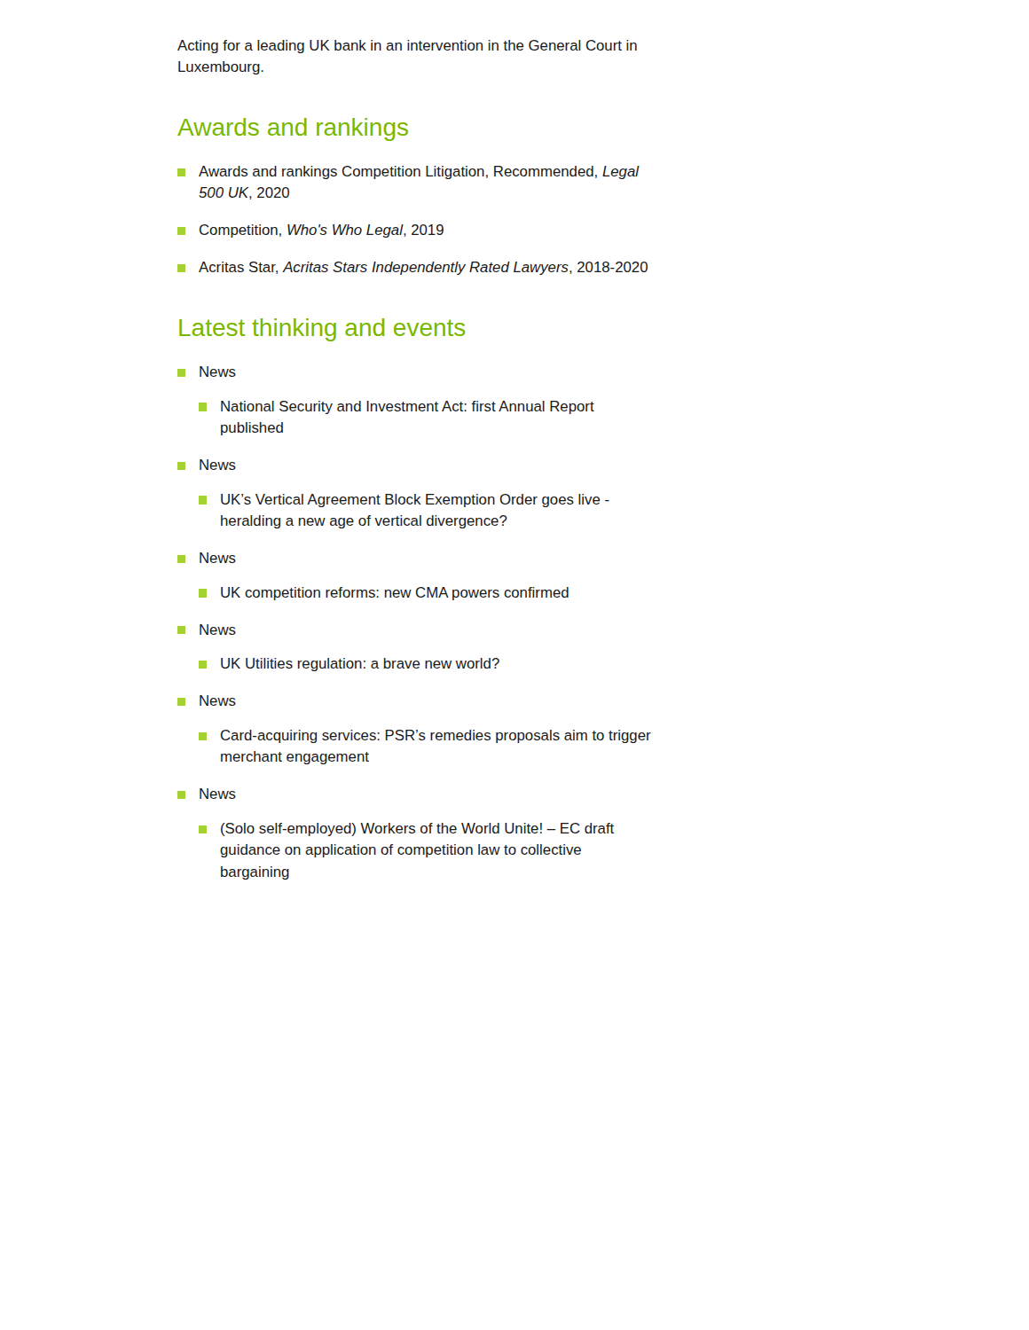Acting for a leading UK bank in an intervention in the General Court in Luxembourg.
Awards and rankings
Awards and rankings Competition Litigation, Recommended, Legal 500 UK, 2020
Competition, Who's Who Legal, 2019
Acritas Star, Acritas Stars Independently Rated Lawyers, 2018-2020
Latest thinking and events
News
National Security and Investment Act: first Annual Report published
News
UK’s Vertical Agreement Block Exemption Order goes live - heralding a new age of vertical divergence?
News
UK competition reforms: new CMA powers confirmed
News
UK Utilities regulation: a brave new world?
News
Card-acquiring services: PSR’s remedies proposals aim to trigger merchant engagement
News
(Solo self-employed) Workers of the World Unite! – EC draft guidance on application of competition law to collective bargaining